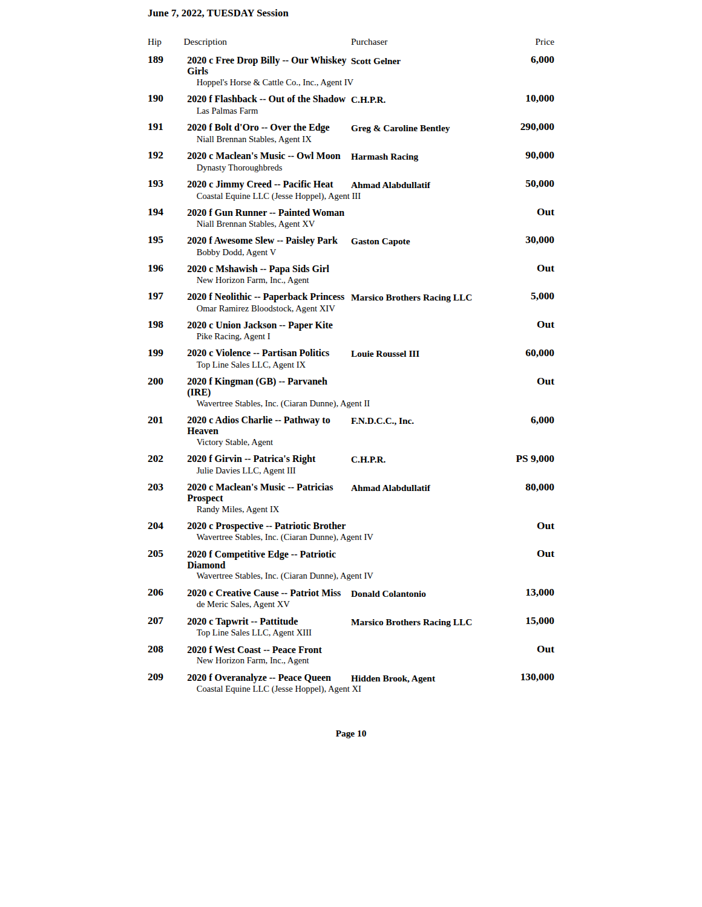June 7, 2022, TUESDAY Session
| Hip | Description | Purchaser | Price |
| --- | --- | --- | --- |
| 189 | 2020 c Free Drop Billy -- Our Whiskey Girls | Scott Gelner | 6,000 |
| | Hoppel's Horse & Cattle Co., Inc., Agent IV |
| 190 | 2020 f Flashback -- Out of the Shadow | C.H.P.R. | 10,000 |
| | Las Palmas Farm |
| 191 | 2020 f Bolt d'Oro -- Over the Edge | Greg & Caroline Bentley | 290,000 |
| | Niall Brennan Stables, Agent IX |
| 192 | 2020 c Maclean's Music -- Owl Moon | Harmash Racing | 90,000 |
| | Dynasty Thoroughbreds |
| 193 | 2020 c Jimmy Creed -- Pacific Heat | Ahmad Alabdullatif | 50,000 |
| | Coastal Equine LLC (Jesse Hoppel), Agent III |
| 194 | 2020 f Gun Runner -- Painted Woman | | Out |
| | Niall Brennan Stables, Agent XV |
| 195 | 2020 f Awesome Slew -- Paisley Park | Gaston Capote | 30,000 |
| | Bobby Dodd, Agent V |
| 196 | 2020 c Mshawish -- Papa Sids Girl | | Out |
| | New Horizon Farm, Inc., Agent |
| 197 | 2020 f Neolithic -- Paperback Princess | Marsico Brothers Racing LLC | 5,000 |
| | Omar Ramirez Bloodstock, Agent XIV |
| 198 | 2020 c Union Jackson -- Paper Kite | | Out |
| | Pike Racing, Agent I |
| 199 | 2020 c Violence -- Partisan Politics | Louie Roussel III | 60,000 |
| | Top Line Sales LLC, Agent IX |
| 200 | 2020 f Kingman (GB) -- Parvaneh (IRE) | | Out |
| | Wavertree Stables, Inc. (Ciaran Dunne), Agent II |
| 201 | 2020 c Adios Charlie -- Pathway to Heaven | F.N.D.C.C., Inc. | 6,000 |
| | Victory Stable, Agent |
| 202 | 2020 f Girvin -- Patrica's Right | C.H.P.R. | PS 9,000 |
| | Julie Davies LLC, Agent III |
| 203 | 2020 c Maclean's Music -- Patricias Prospect | Ahmad Alabdullatif | 80,000 |
| | Randy Miles, Agent IX |
| 204 | 2020 c Prospective -- Patriotic Brother | | Out |
| | Wavertree Stables, Inc. (Ciaran Dunne), Agent IV |
| 205 | 2020 f Competitive Edge -- Patriotic Diamond | | Out |
| | Wavertree Stables, Inc. (Ciaran Dunne), Agent IV |
| 206 | 2020 c Creative Cause -- Patriot Miss | Donald Colantonio | 13,000 |
| | de Meric Sales, Agent XV |
| 207 | 2020 c Tapwrit -- Pattitude | Marsico Brothers Racing LLC | 15,000 |
| | Top Line Sales LLC, Agent XIII |
| 208 | 2020 f West Coast -- Peace Front | | Out |
| | New Horizon Farm, Inc., Agent |
| 209 | 2020 f Overanalyze -- Peace Queen | Hidden Brook, Agent | 130,000 |
| | Coastal Equine LLC (Jesse Hoppel), Agent XI |
Page 10